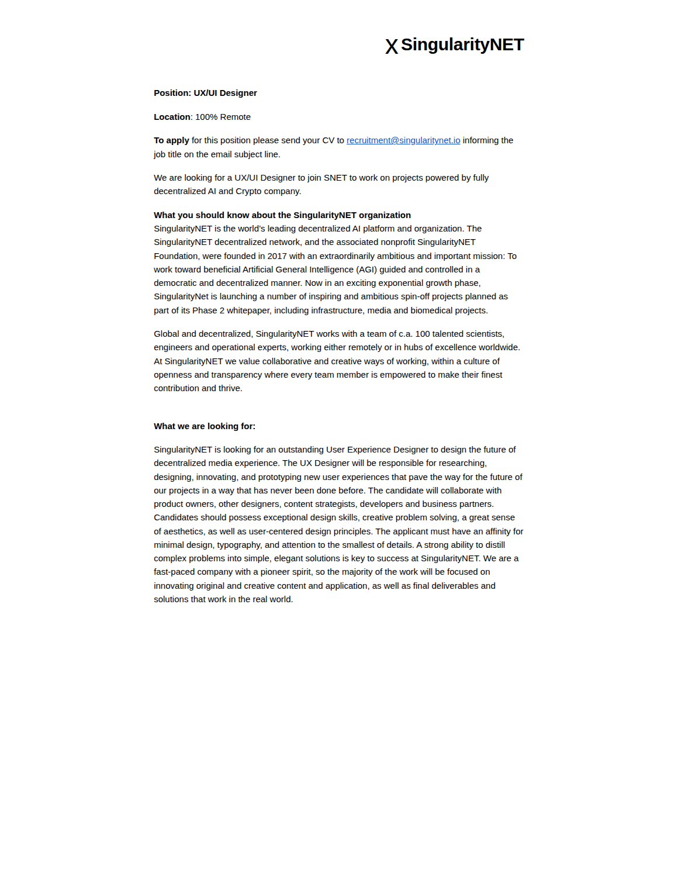x SingularityNET
Position: UX/UI Designer
Location: 100% Remote
To apply for this position please send your CV to recruitment@singularitynet.io informing the job title on the email subject line.
We are looking for a UX/UI Designer to join SNET to work on projects powered by fully decentralized AI and Crypto company.
What you should know about the SingularityNET organization
SingularityNET is the world’s leading decentralized AI platform and organization. The SingularityNET decentralized network, and the associated nonprofit SingularityNET Foundation, were founded in 2017 with an extraordinarily ambitious and important mission: To work toward beneficial Artificial General Intelligence (AGI) guided and controlled in a democratic and decentralized manner. Now in an exciting exponential growth phase, SingularityNet is launching a number of inspiring and ambitious spin-off projects planned as part of its Phase 2 whitepaper, including infrastructure, media and biomedical projects.
Global and decentralized, SingularityNET works with a team of c.a. 100 talented scientists, engineers and operational experts, working either remotely or in hubs of excellence worldwide. At SingularityNET we value collaborative and creative ways of working, within a culture of openness and transparency where every team member is empowered to make their finest contribution and thrive.
What we are looking for:
SingularityNET is looking for an outstanding User Experience Designer to design the future of decentralized media experience. The UX Designer will be responsible for researching, designing, innovating, and prototyping new user experiences that pave the way for the future of our projects in a way that has never been done before. The candidate will collaborate with product owners, other designers, content strategists, developers and business partners. Candidates should possess exceptional design skills, creative problem solving, a great sense of aesthetics, as well as user-centered design principles. The applicant must have an affinity for minimal design, typography, and attention to the smallest of details. A strong ability to distill complex problems into simple, elegant solutions is key to success at SingularityNET. We are a fast-paced company with a pioneer spirit, so the majority of the work will be focused on innovating original and creative content and application, as well as final deliverables and solutions that work in the real world.